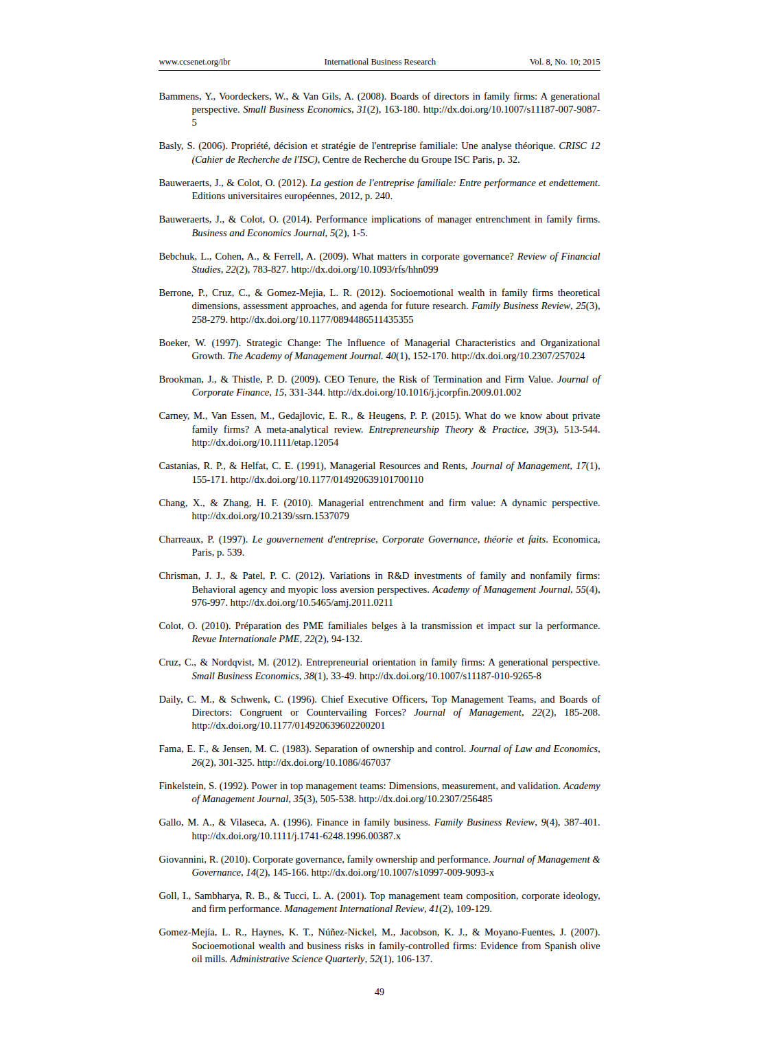www.ccsenet.org/ibr International Business Research Vol. 8, No. 10; 2015
Bammens, Y., Voordeckers, W., & Van Gils, A. (2008). Boards of directors in family firms: A generational perspective. Small Business Economics, 31(2), 163-180. http://dx.doi.org/10.1007/s11187-007-9087-5
Basly, S. (2006). Propriété, décision et stratégie de l'entreprise familiale: Une analyse théorique. CRISC 12 (Cahier de Recherche de l'ISC), Centre de Recherche du Groupe ISC Paris, p. 32.
Bauweraerts, J., & Colot, O. (2012). La gestion de l'entreprise familiale: Entre performance et endettement. Editions universitaires européennes, 2012, p. 240.
Bauweraerts, J., & Colot, O. (2014). Performance implications of manager entrenchment in family firms. Business and Economics Journal, 5(2), 1-5.
Bebchuk, L., Cohen, A., & Ferrell, A. (2009). What matters in corporate governance? Review of Financial Studies, 22(2), 783-827. http://dx.doi.org/10.1093/rfs/hhn099
Berrone, P., Cruz, C., & Gomez-Mejia, L. R. (2012). Socioemotional wealth in family firms theoretical dimensions, assessment approaches, and agenda for future research. Family Business Review, 25(3), 258-279. http://dx.doi.org/10.1177/0894486511435355
Boeker, W. (1997). Strategic Change: The Influence of Managerial Characteristics and Organizational Growth. The Academy of Management Journal. 40(1), 152-170. http://dx.doi.org/10.2307/257024
Brookman, J., & Thistle, P. D. (2009). CEO Tenure, the Risk of Termination and Firm Value. Journal of Corporate Finance, 15, 331-344. http://dx.doi.org/10.1016/j.jcorpfin.2009.01.002
Carney, M., Van Essen, M., Gedajlovic, E. R., & Heugens, P. P. (2015). What do we know about private family firms? A meta-analytical review. Entrepreneurship Theory & Practice, 39(3), 513-544. http://dx.doi.org/10.1111/etap.12054
Castanias, R. P., & Helfat, C. E. (1991), Managerial Resources and Rents, Journal of Management, 17(1), 155-171. http://dx.doi.org/10.1177/014920639101700110
Chang, X., & Zhang, H. F. (2010). Managerial entrenchment and firm value: A dynamic perspective. http://dx.doi.org/10.2139/ssrn.1537079
Charreaux, P. (1997). Le gouvernement d'entreprise, Corporate Governance, théorie et faits. Economica, Paris, p. 539.
Chrisman, J. J., & Patel, P. C. (2012). Variations in R&D investments of family and nonfamily firms: Behavioral agency and myopic loss aversion perspectives. Academy of Management Journal, 55(4), 976-997. http://dx.doi.org/10.5465/amj.2011.0211
Colot, O. (2010). Préparation des PME familiales belges à la transmission et impact sur la performance. Revue Internationale PME, 22(2), 94-132.
Cruz, C., & Nordqvist, M. (2012). Entrepreneurial orientation in family firms: A generational perspective. Small Business Economics, 38(1), 33-49. http://dx.doi.org/10.1007/s11187-010-9265-8
Daily, C. M., & Schwenk, C. (1996). Chief Executive Officers, Top Management Teams, and Boards of Directors: Congruent or Countervailing Forces? Journal of Management, 22(2), 185-208. http://dx.doi.org/10.1177/014920639602200201
Fama, E. F., & Jensen, M. C. (1983). Separation of ownership and control. Journal of Law and Economics, 26(2), 301-325. http://dx.doi.org/10.1086/467037
Finkelstein, S. (1992). Power in top management teams: Dimensions, measurement, and validation. Academy of Management Journal, 35(3), 505-538. http://dx.doi.org/10.2307/256485
Gallo, M. A., & Vilaseca, A. (1996). Finance in family business. Family Business Review, 9(4), 387-401. http://dx.doi.org/10.1111/j.1741-6248.1996.00387.x
Giovannini, R. (2010). Corporate governance, family ownership and performance. Journal of Management & Governance, 14(2), 145-166. http://dx.doi.org/10.1007/s10997-009-9093-x
Goll, I., Sambharya, R. B., & Tucci, L. A. (2001). Top management team composition, corporate ideology, and firm performance. Management International Review, 41(2), 109-129.
Gomez-Mejía, L. R., Haynes, K. T., Núñez-Nickel, M., Jacobson, K. J., & Moyano-Fuentes, J. (2007). Socioemotional wealth and business risks in family-controlled firms: Evidence from Spanish olive oil mills. Administrative Science Quarterly, 52(1), 106-137.
49